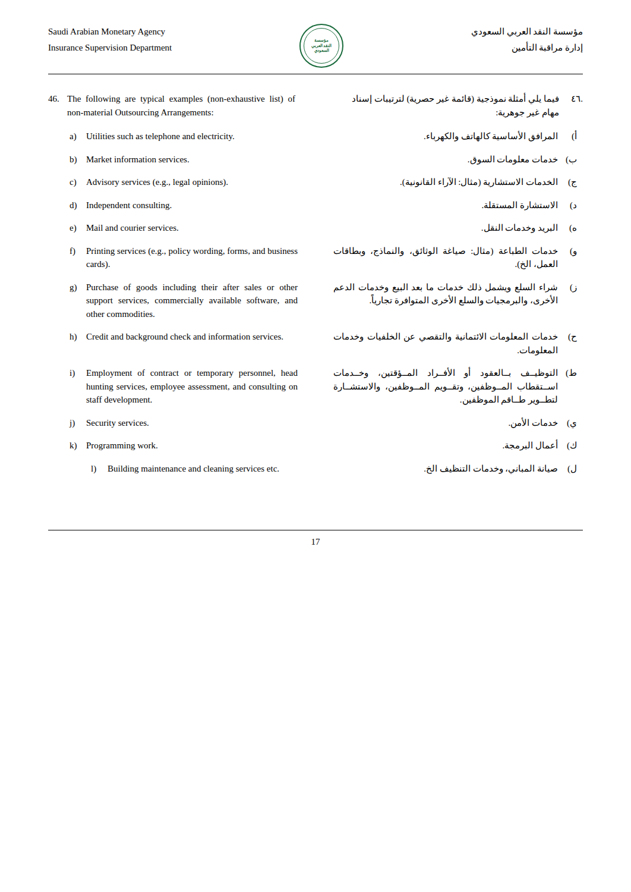Saudi Arabian Monetary Agency
Insurance Supervision Department
مؤسسة
النقد العربي
السعودي
مؤسسة النقد العربي السعودي
إدارة مراقبة التأمين
46. The following are typical examples (non-exhaustive list) of non-material Outsourcing Arrangements:
.٤٦ فيما يلي أمثلة نموذجية (قائمة غير حصرية) لترتيبات إسناد مهام غير جوهرية:
a)
Utilities such as telephone and electricity.
أ)
المرافق الأساسية كالهاتف والكهرباء.
b)
Market information services.
ب)
خدمات معلومات السوق.
c)
Advisory services (e.g., legal opinions).
ج)
الخدمات الاستشارية (مثال: الآراء القانونية).
d)
Independent consulting.
د)
الاستشارة المستقلة.
e)
Mail and courier services.
ه)
البريد وخدمات النقل.
f)
Printing services (e.g., policy wording, forms, and business cards).
و)
خدمات الطباعة (مثال: صياغة الوثائق، والنماذج، وبطاقات العمل، الخ).
g)
Purchase of goods including their after sales or other support services, commercially available software, and other commodities.
ز)
شراء السلع ويشمل ذلك خدمات ما بعد البيع وخدمات الدعم الأخرى، والبرمجيات والسلع الأخرى المتوافرة تجارياً.
h)
Credit and background check and information services.
ح)
خدمات المعلومات الائتمانية والتقصي عن الخلفيات وخدمات المعلومات.
i)
Employment of contract or temporary personnel, head hunting services, employee assessment, and consulting on staff development.
ط)
التوظيــف بــالعقود أو الأفــراد المــؤقتين، وخــدمات اســتقطاب المــوظفين، وتقــويم المــوظفين، والاستشــارة لتطــوير طــاقم الموظفين.
j)
Security services.
ي)
خدمات الأمن.
k)
Programming work.
ك)
أعمال البرمجة.
l)
Building maintenance and cleaning services etc.
ل)
صيانة المباني، وخدمات التنظيف الخ.
17